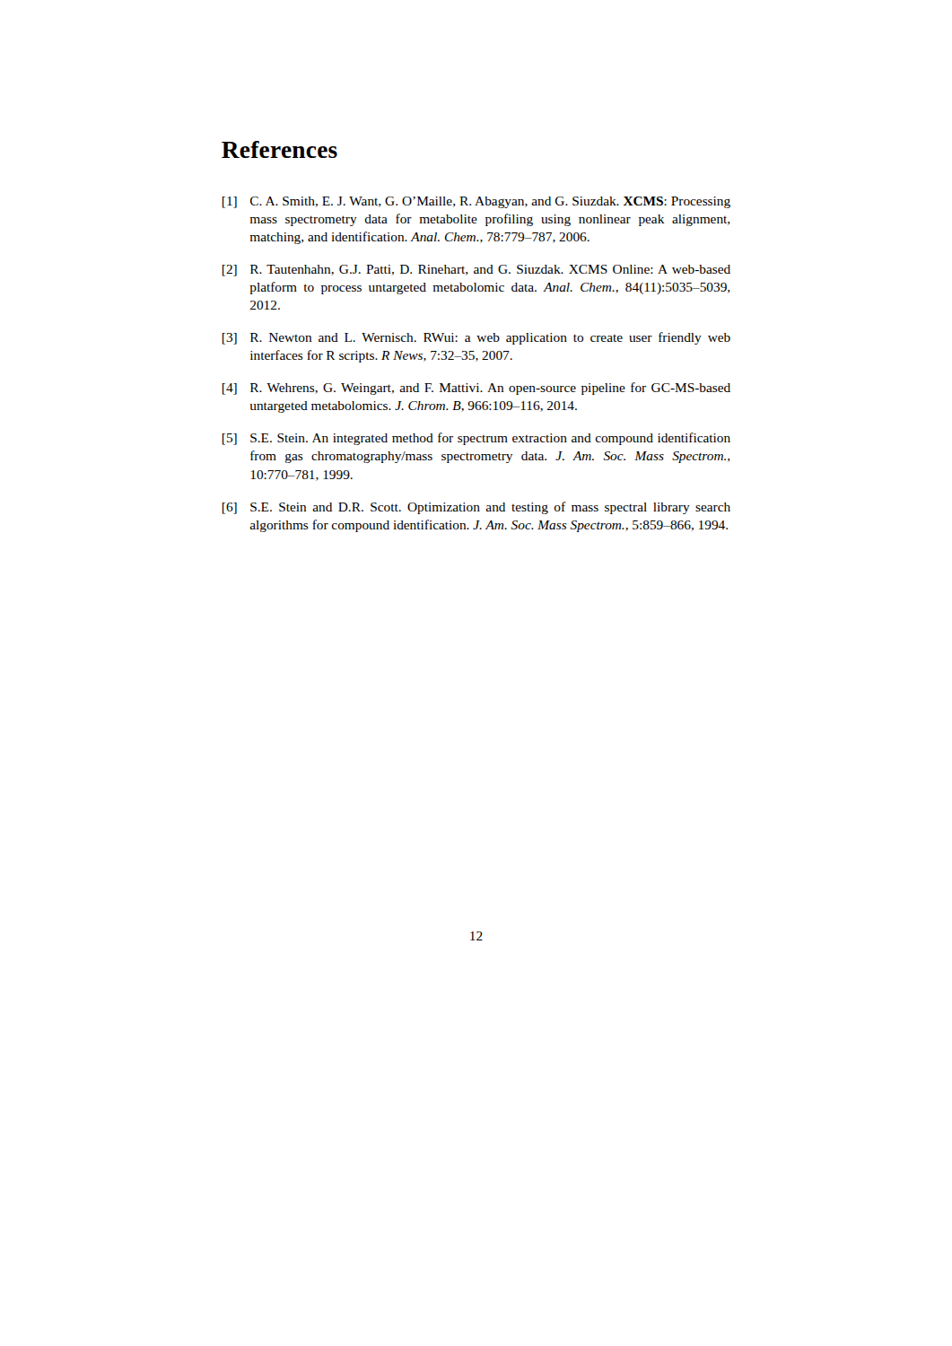References
[1] C. A. Smith, E. J. Want, G. O’Maille, R. Abagyan, and G. Siuzdak. XCMS: Processing mass spectrometry data for metabolite profiling using nonlinear peak alignment, matching, and identification. Anal. Chem., 78:779–787, 2006.
[2] R. Tautenhahn, G.J. Patti, D. Rinehart, and G. Siuzdak. XCMS Online: A web-based platform to process untargeted metabolomic data. Anal. Chem., 84(11):5035–5039, 2012.
[3] R. Newton and L. Wernisch. RWui: a web application to create user friendly web interfaces for R scripts. R News, 7:32–35, 2007.
[4] R. Wehrens, G. Weingart, and F. Mattivi. An open-source pipeline for GC-MS-based untargeted metabolomics. J. Chrom. B, 966:109–116, 2014.
[5] S.E. Stein. An integrated method for spectrum extraction and compound identification from gas chromatography/mass spectrometry data. J. Am. Soc. Mass Spectrom., 10:770–781, 1999.
[6] S.E. Stein and D.R. Scott. Optimization and testing of mass spectral library search algorithms for compound identification. J. Am. Soc. Mass Spectrom., 5:859–866, 1994.
12